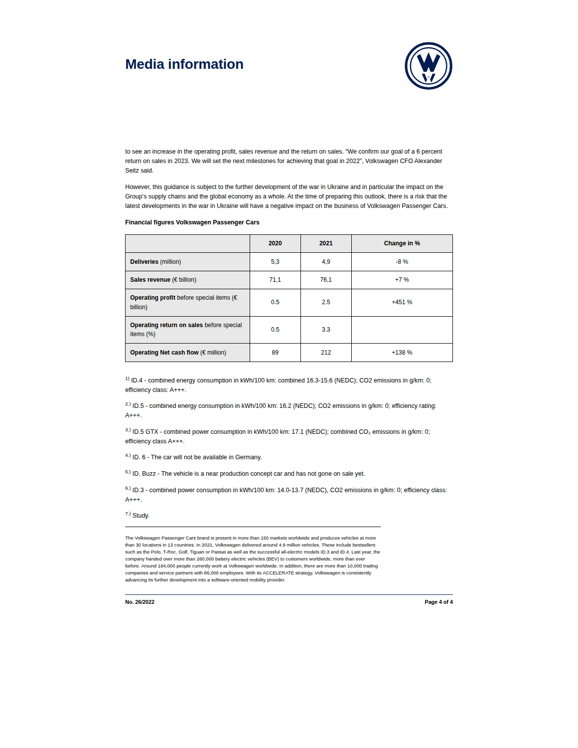Media information
to see an increase in the operating profit, sales revenue and the return on sales. “We confirm our goal of a 6 percent return on sales in 2023. We will set the next milestones for achieving that goal in 2022”, Volkswagen CFO Alexander Seitz said.
However, this guidance is subject to the further development of the war in Ukraine and in particular the impact on the Group’s supply chains and the global economy as a whole. At the time of preparing this outlook, there is a risk that the latest developments in the war in Ukraine will have a negative impact on the business of Volkswagen Passenger Cars.
Financial figures Volkswagen Passenger Cars
| | 2020 | 2021 | Change in % |
| --- | --- | --- | --- |
| Deliveries (million) | 5,3 | 4,9 | -8 % |
| Sales revenue (€ billion) | 71,1 | 76,1 | +7 % |
| Operating profit before special items (€ billion) | 0.5 | 2.5 | +451 % |
| Operating return on sales before special items (%) | 0.5 | 3.3 | |
| Operating Net cash flow (€ million) | 89 | 212 | +138 % |
1) ID.4 - combined energy consumption in kWh/100 km: combined 16.3-15.6 (NEDC); CO2 emissions in g/km: 0; efficiency class: A+++.
2.) ID.5 - combined energy consumption in kWh/100 km: 16.2 (NEDC); CO2 emissions in g/km: 0; efficiency rating: A+++.
3.) ID.5 GTX - combined power consumption in kWh/100 km: 17.1 (NEDC); combined CO₂ emissions in g/km: 0; efficiency class A+++.
4.) ID. 6 - The car will not be available in Germany.
5.) ID. Buzz - The vehicle is a near production concept car and has not gone on sale yet.
6.) ID.3 - combined power consumption in kWh/100 km: 14.0-13.7 (NEDC), CO2 emissions in g/km: 0; efficiency class: A+++.
7.) Study.
The Volkswagen Passenger Cars brand is present in more than 150 markets worldwide and produces vehicles at more than 30 locations in 13 countries. In 2021, Volkswagen delivered around 4.9 million vehicles. These include bestsellers such as the Polo, T-Roc, Golf, Tiguan or Passat as well as the successful all-electric models ID.3 and ID.4. Last year, the company handed over more than 260,000 battery electric vehicles (BEV) to customers worldwide, more than ever before. Around 184,000 people currently work at Volkswagen worldwide. In addition, there are more than 10,000 trading companies and service partners with 86,000 employees. With its ACCELERATE strategy, Volkswagen is consistently advancing its further development into a software-oriented mobility provider.
No. 26/2022
Page 4 of 4